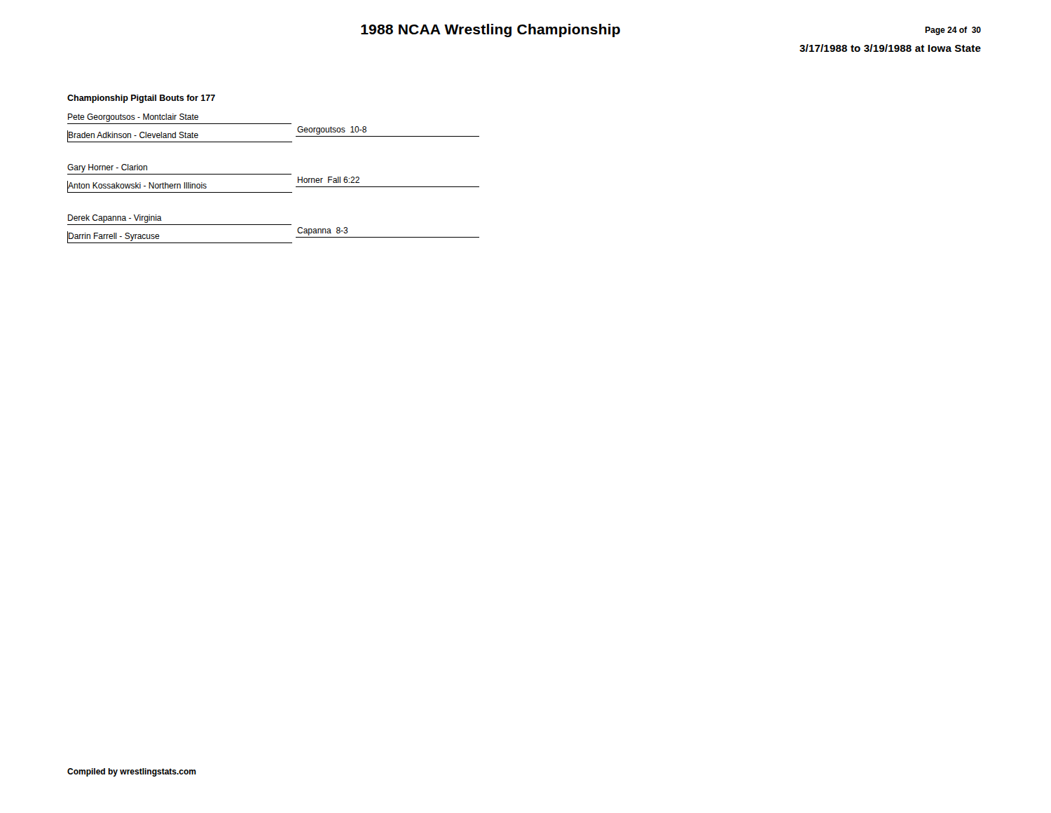Page 24 of 30
1988 NCAA Wrestling Championship
3/17/1988 to 3/19/1988 at Iowa State
Championship Pigtail Bouts for 177
Pete Georgoutsos - Montclair State
Braden Adkinson - Cleveland State
Georgoutsos 10-8
Gary Horner - Clarion
Anton Kossakowski - Northern Illinois
Horner Fall 6:22
Derek Capanna - Virginia
Darrin Farrell - Syracuse
Capanna 8-3
Compiled by wrestlingstats.com